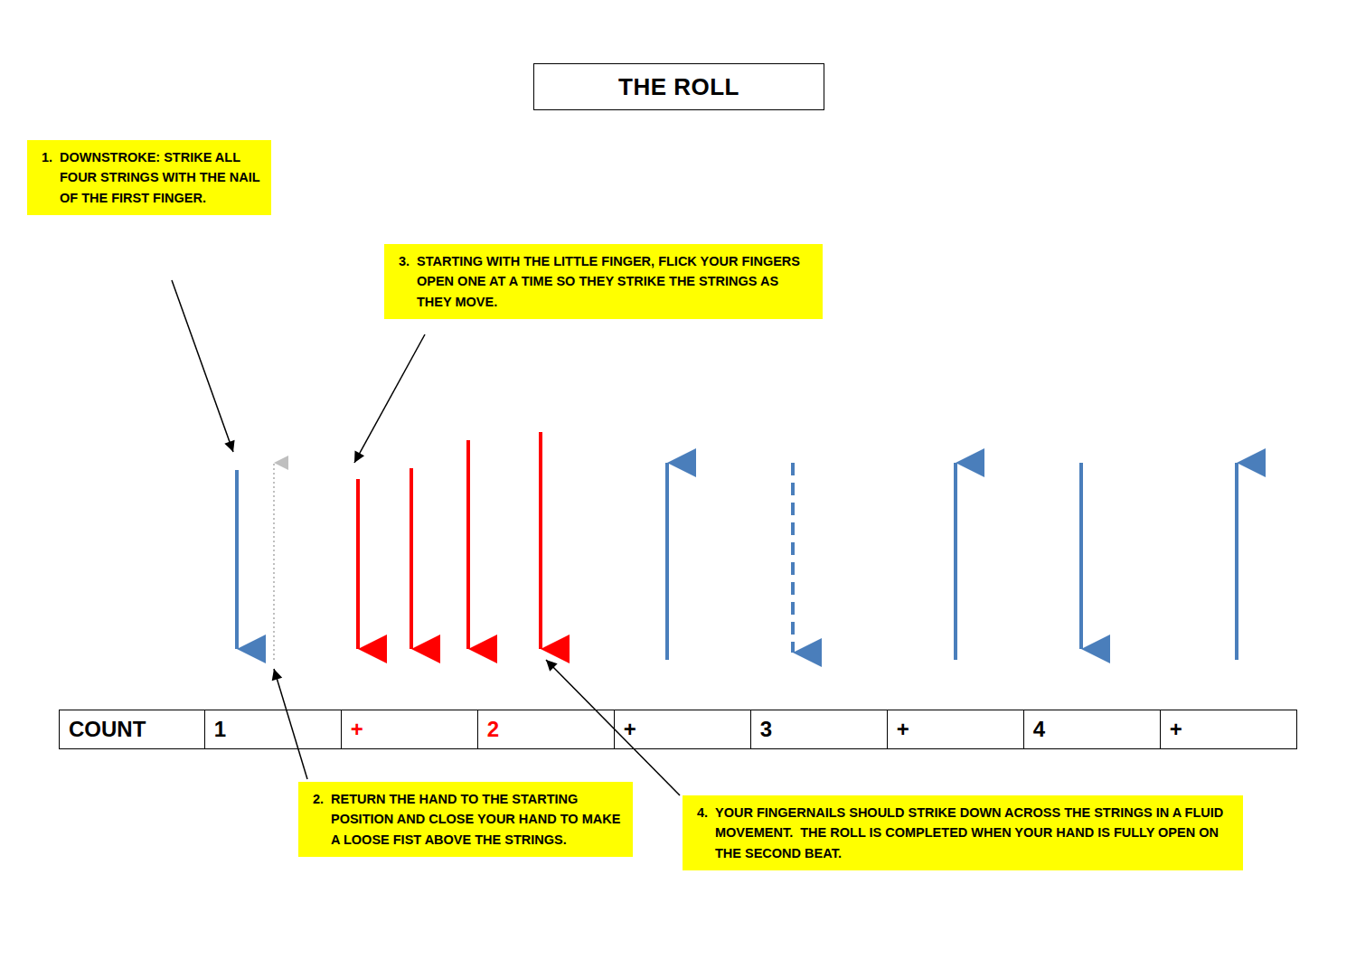THE ROLL
DOWNSTROKE: STRIKE ALL FOUR STRINGS WITH THE NAIL OF THE FIRST FINGER.
STARTING WITH THE LITTLE FINGER, FLICK YOUR FINGERS OPEN ONE AT A TIME SO THEY STRIKE THE STRINGS AS THEY MOVE.
RETURN THE HAND TO THE STARTING POSITION AND CLOSE YOUR HAND TO MAKE A LOOSE FIST ABOVE THE STRINGS.
YOUR FINGERNAILS SHOULD STRIKE DOWN ACROSS THE STRINGS IN A FLUID MOVEMENT. THE ROLL IS COMPLETED WHEN YOUR HAND IS FULLY OPEN ON THE SECOND BEAT.
| COUNT | 1 | + | 2 | + | 3 | + | 4 | + |